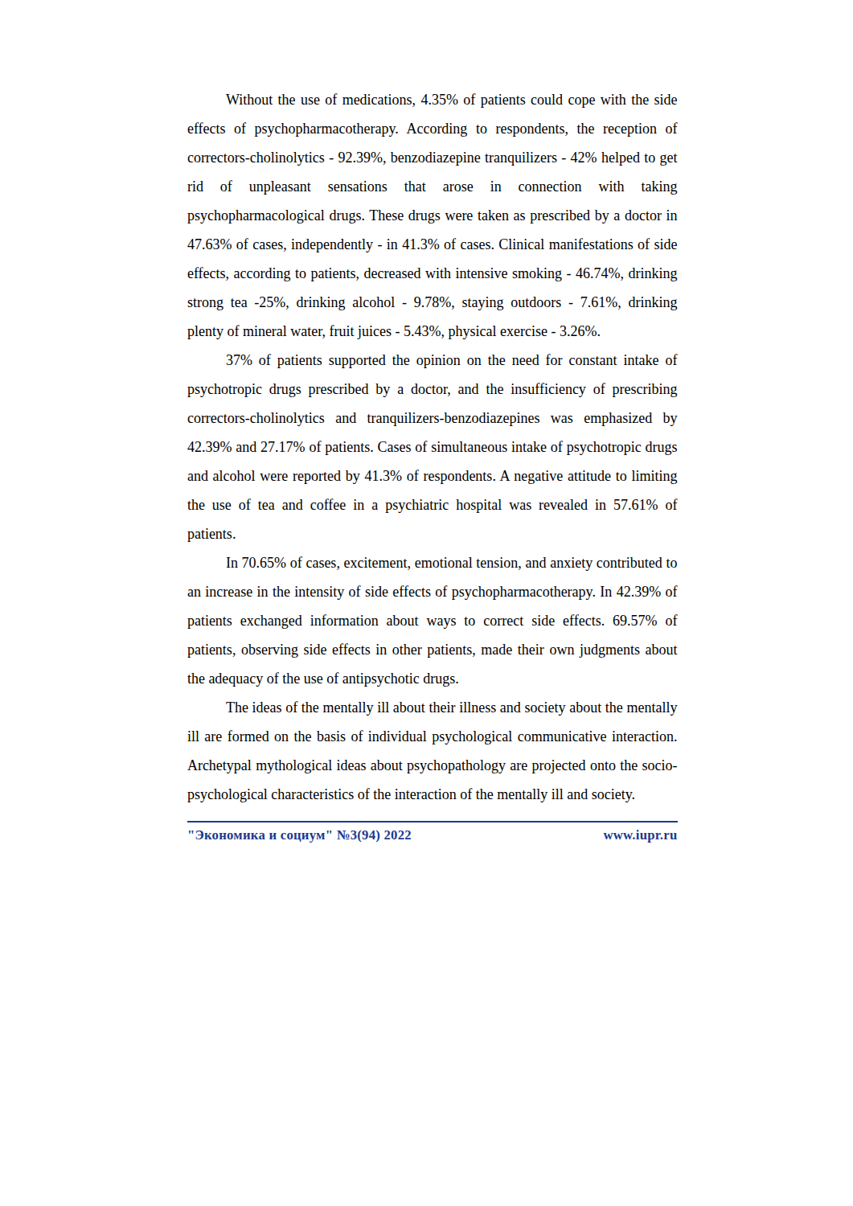Without the use of medications, 4.35% of patients could cope with the side effects of psychopharmacotherapy. According to respondents, the reception of correctors-cholinolytics - 92.39%, benzodiazepine tranquilizers - 42% helped to get rid of unpleasant sensations that arose in connection with taking psychopharmacological drugs. These drugs were taken as prescribed by a doctor in 47.63% of cases, independently - in 41.3% of cases. Clinical manifestations of side effects, according to patients, decreased with intensive smoking - 46.74%, drinking strong tea -25%, drinking alcohol - 9.78%, staying outdoors - 7.61%, drinking plenty of mineral water, fruit juices - 5.43%, physical exercise - 3.26%.
37% of patients supported the opinion on the need for constant intake of psychotropic drugs prescribed by a doctor, and the insufficiency of prescribing correctors-cholinolytics and tranquilizers-benzodiazepines was emphasized by 42.39% and 27.17% of patients. Cases of simultaneous intake of psychotropic drugs and alcohol were reported by 41.3% of respondents. A negative attitude to limiting the use of tea and coffee in a psychiatric hospital was revealed in 57.61% of patients.
In 70.65% of cases, excitement, emotional tension, and anxiety contributed to an increase in the intensity of side effects of psychopharmacotherapy. In 42.39% of patients exchanged information about ways to correct side effects. 69.57% of patients, observing side effects in other patients, made their own judgments about the adequacy of the use of antipsychotic drugs.
The ideas of the mentally ill about their illness and society about the mentally ill are formed on the basis of individual psychological communicative interaction. Archetypal mythological ideas about psychopathology are projected onto the socio-psychological characteristics of the interaction of the mentally ill and society.
"Экономика и социум" №3(94) 2022 www.iupr.ru